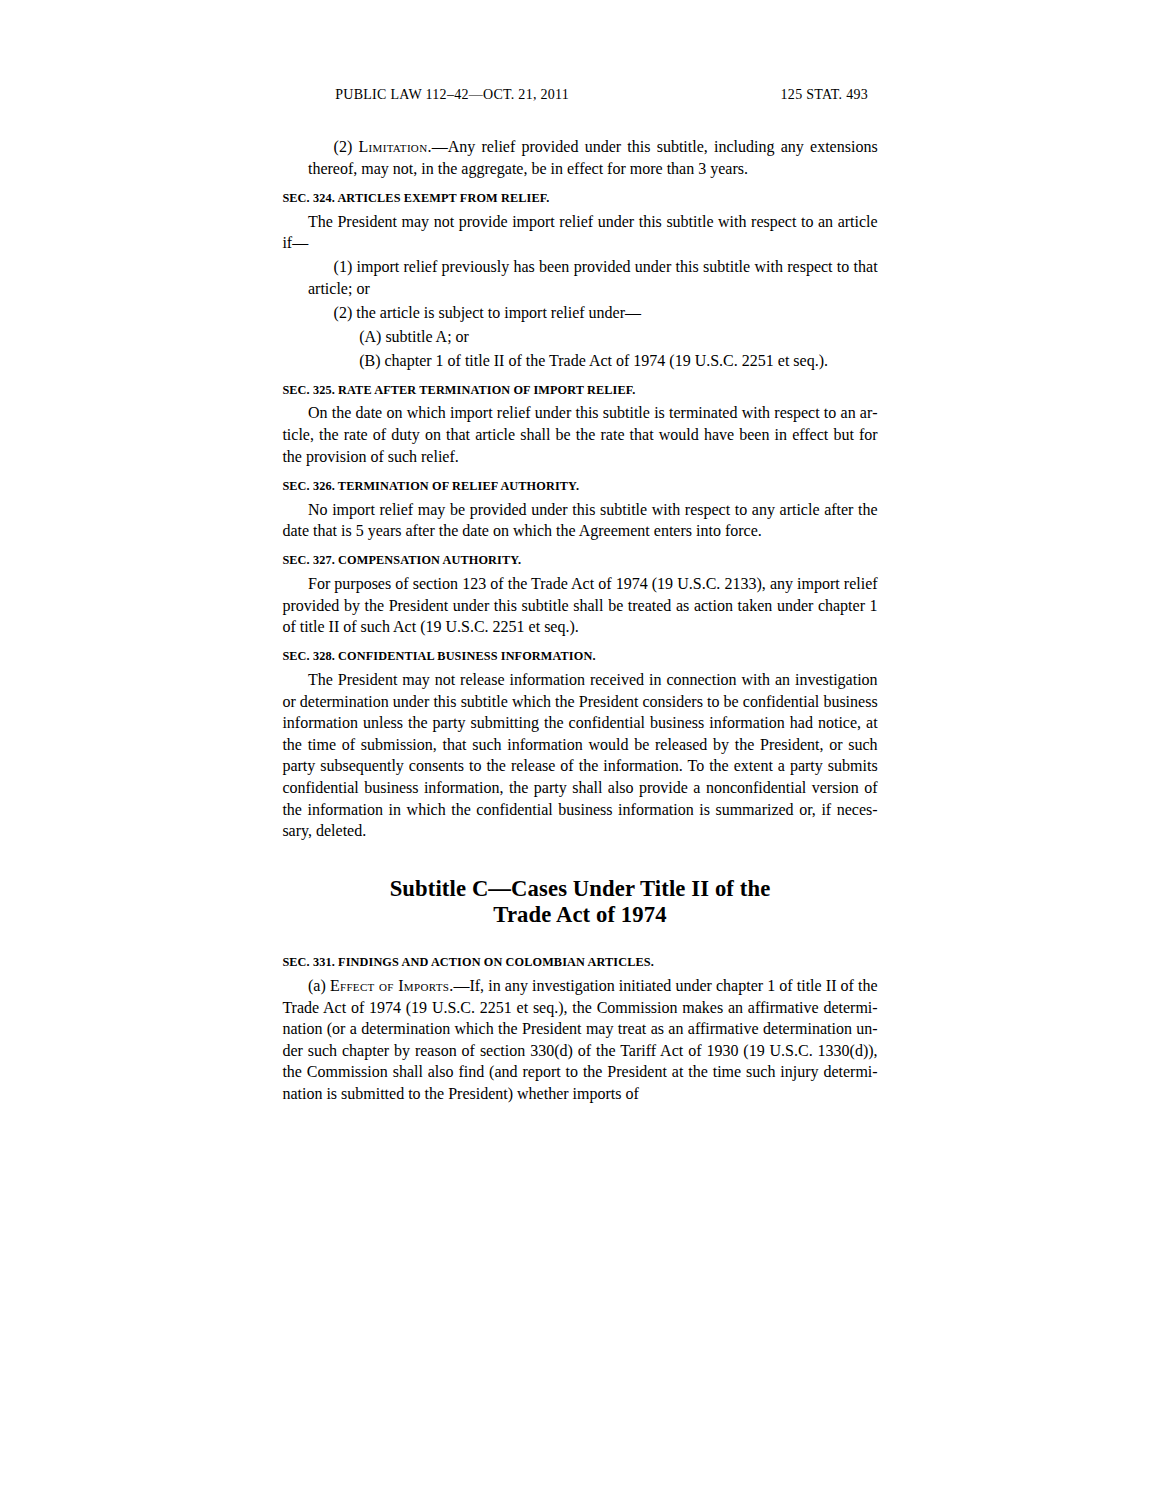PUBLIC LAW 112–42—OCT. 21, 2011 125 STAT. 493
(2) Limitation.—Any relief provided under this subtitle, including any extensions thereof, may not, in the aggregate, be in effect for more than 3 years.
SEC. 324. ARTICLES EXEMPT FROM RELIEF.
The President may not provide import relief under this subtitle with respect to an article if—
(1) import relief previously has been provided under this subtitle with respect to that article; or
(2) the article is subject to import relief under—
(A) subtitle A; or
(B) chapter 1 of title II of the Trade Act of 1974 (19 U.S.C. 2251 et seq.).
SEC. 325. RATE AFTER TERMINATION OF IMPORT RELIEF.
On the date on which import relief under this subtitle is terminated with respect to an article, the rate of duty on that article shall be the rate that would have been in effect but for the provision of such relief.
SEC. 326. TERMINATION OF RELIEF AUTHORITY.
No import relief may be provided under this subtitle with respect to any article after the date that is 5 years after the date on which the Agreement enters into force.
SEC. 327. COMPENSATION AUTHORITY.
For purposes of section 123 of the Trade Act of 1974 (19 U.S.C. 2133), any import relief provided by the President under this subtitle shall be treated as action taken under chapter 1 of title II of such Act (19 U.S.C. 2251 et seq.).
SEC. 328. CONFIDENTIAL BUSINESS INFORMATION.
The President may not release information received in connection with an investigation or determination under this subtitle which the President considers to be confidential business information unless the party submitting the confidential business information had notice, at the time of submission, that such information would be released by the President, or such party subsequently consents to the release of the information. To the extent a party submits confidential business information, the party shall also provide a nonconfidential version of the information in which the confidential business information is summarized or, if necessary, deleted.
Subtitle C—Cases Under Title II of the Trade Act of 1974
SEC. 331. FINDINGS AND ACTION ON COLOMBIAN ARTICLES.
(a) Effect of Imports.—If, in any investigation initiated under chapter 1 of title II of the Trade Act of 1974 (19 U.S.C. 2251 et seq.), the Commission makes an affirmative determination (or a determination which the President may treat as an affirmative determination under such chapter by reason of section 330(d) of the Tariff Act of 1930 (19 U.S.C. 1330(d)), the Commission shall also find (and report to the President at the time such injury determination is submitted to the President) whether imports of